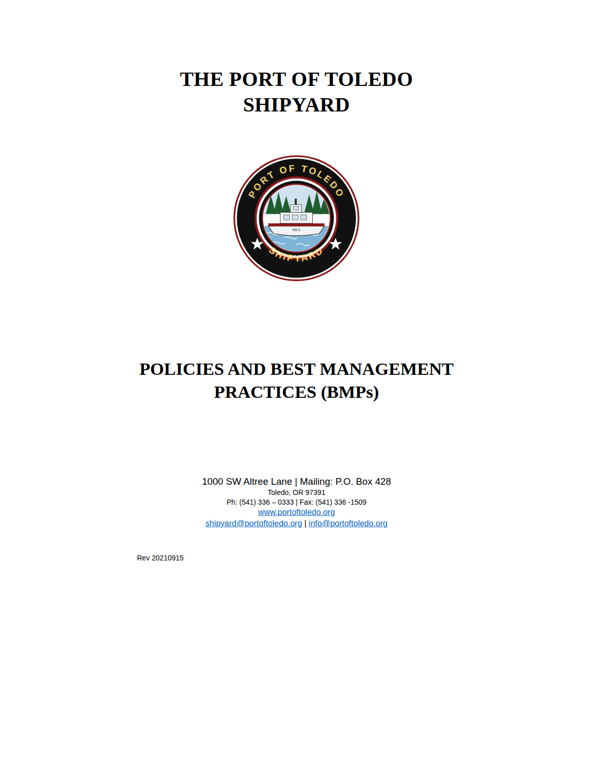THE PORT OF TOLEDO
SHIPYARD
REX PORT OF TOLEDO SHIPYARD
POLICIES AND BEST MANAGEMENT
PRACTICES (BMPs)
1000 SW Altree Lane | Mailing: P.O. Box 428
Toledo, OR 97391
Ph: (541) 336 – 0333 | Fax: (541) 336 -1509
www.portoftoledo.org
shipyard@portoftoledo.org | info@portoftoledo.org
Rev 20210915